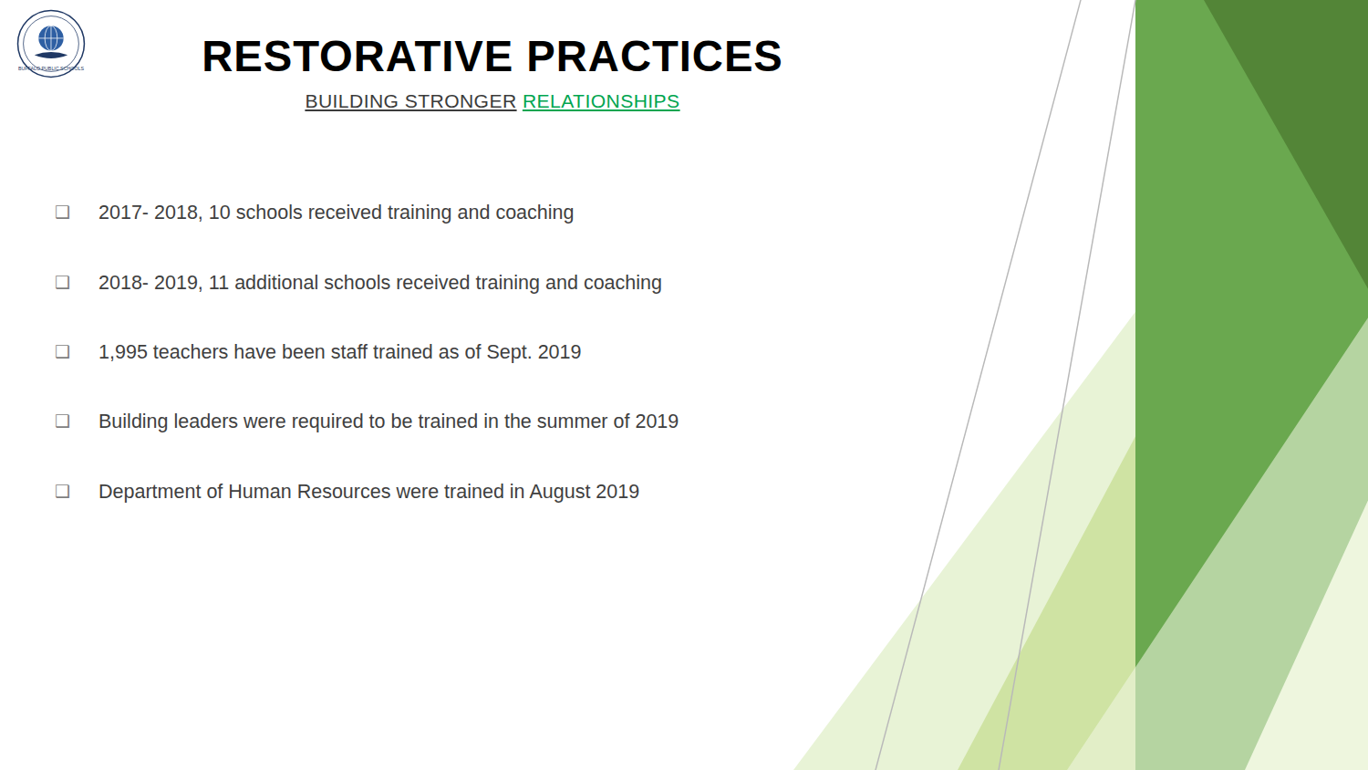BUFFALO PUBLIC SCHOOLS
RESTORATIVE PRACTICES
BUILDING STRONGER RELATIONSHIPS
2017- 2018, 10 schools received training and coaching
2018- 2019, 11 additional schools received training and coaching
1,995 teachers have been staff trained as of Sept. 2019
Building leaders were required to be trained in the summer of 2019
Department of Human Resources were trained in August 2019